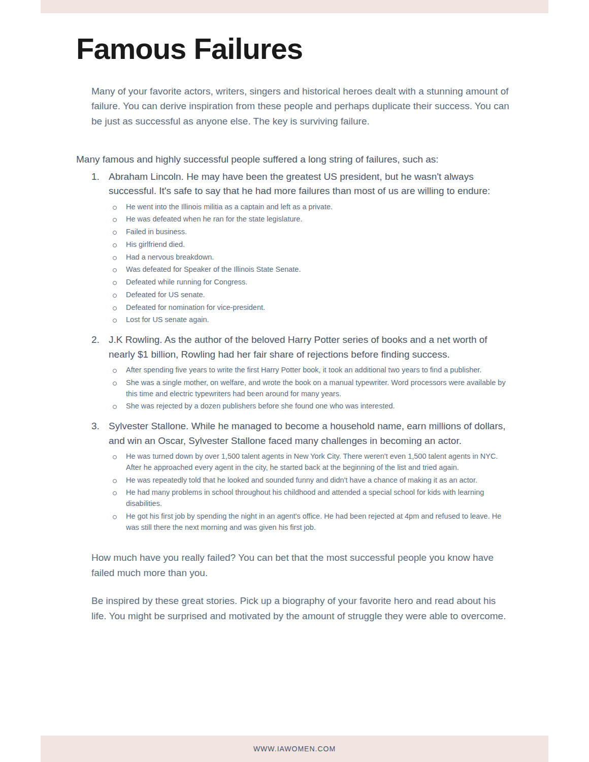Famous Failures
Many of your favorite actors, writers, singers and historical heroes dealt with a stunning amount of failure. You can derive inspiration from these people and perhaps duplicate their success. You can be just as successful as anyone else. The key is surviving failure.
Many famous and highly successful people suffered a long string of failures, such as:
Abraham Lincoln. He may have been the greatest US president, but he wasn't always successful. It's safe to say that he had more failures than most of us are willing to endure:
He went into the Illinois militia as a captain and left as a private.
He was defeated when he ran for the state legislature.
Failed in business.
His girlfriend died.
Had a nervous breakdown.
Was defeated for Speaker of the Illinois State Senate.
Defeated while running for Congress.
Defeated for US senate.
Defeated for nomination for vice-president.
Lost for US senate again.
J.K Rowling. As the author of the beloved Harry Potter series of books and a net worth of nearly $1 billion, Rowling had her fair share of rejections before finding success.
After spending five years to write the first Harry Potter book, it took an additional two years to find a publisher.
She was a single mother, on welfare, and wrote the book on a manual typewriter. Word processors were available by this time and electric typewriters had been around for many years.
She was rejected by a dozen publishers before she found one who was interested.
Sylvester Stallone. While he managed to become a household name, earn millions of dollars, and win an Oscar, Sylvester Stallone faced many challenges in becoming an actor.
He was turned down by over 1,500 talent agents in New York City. There weren't even 1,500 talent agents in NYC. After he approached every agent in the city, he started back at the beginning of the list and tried again.
He was repeatedly told that he looked and sounded funny and didn't have a chance of making it as an actor.
He had many problems in school throughout his childhood and attended a special school for kids with learning disabilities.
He got his first job by spending the night in an agent's office. He had been rejected at 4pm and refused to leave. He was still there the next morning and was given his first job.
How much have you really failed? You can bet that the most successful people you know have failed much more than you.
Be inspired by these great stories. Pick up a biography of your favorite hero and read about his life. You might be surprised and motivated by the amount of struggle they were able to overcome.
WWW.IAWOMEN.COM